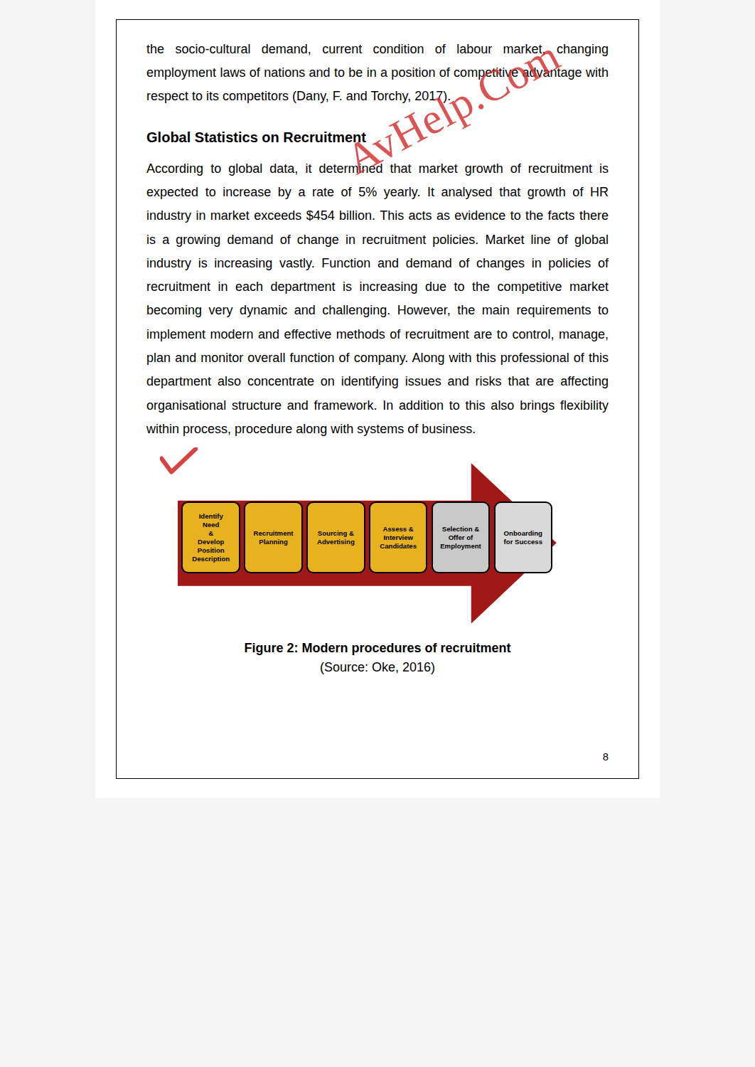the socio-cultural demand, current condition of labour market, changing employment laws of nations and to be in a position of competitive advantage with respect to its competitors (Dany, F. and Torchy, 2017).
Global Statistics on Recruitment
According to global data, it determined that market growth of recruitment is expected to increase by a rate of 5% yearly. It analysed that growth of HR industry in market exceeds $454 billion. This acts as evidence to the facts there is a growing demand of change in recruitment policies. Market line of global industry is increasing vastly. Function and demand of changes in policies of recruitment in each department is increasing due to the competitive market becoming very dynamic and challenging. However, the main requirements to implement modern and effective methods of recruitment are to control, manage, plan and monitor overall function of company. Along with this professional of this department also concentrate on identifying issues and risks that are affecting organisational structure and framework. In addition to this also brings flexibility within process, procedure along with systems of business.
Identify
Need
&
Develop
Position
Description
Recruitment
Planning
Sourcing &
Advertising
Assess &
Interview
Candidates
Selection &
Offer of
Employment
Onboarding
for Success
Figure 2: Modern procedures of recruitment
(Source: Oke, 2016)
AvHelp.Com
8